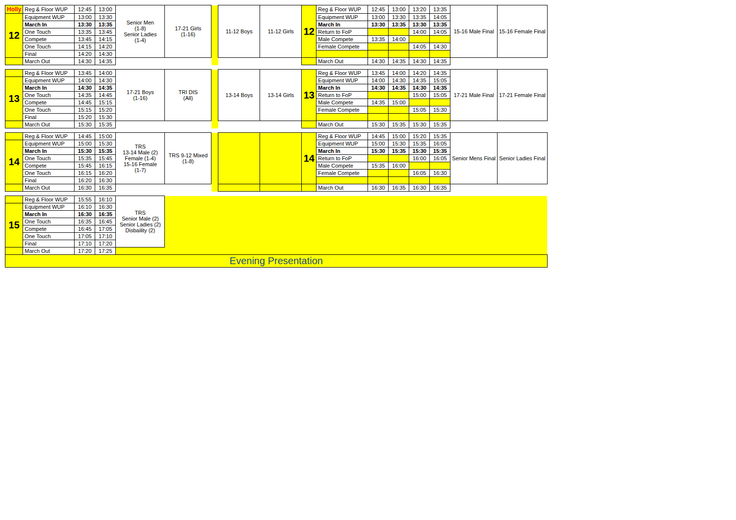| Holly | Reg & Floor WUP | 12:45 | 13:00 | Senior Men (1-8) Senior Ladies (1-4) | 17-21 Girls (1-16) | | 11-12 Boys | 11-12 Girls | 12 | Reg & Floor WUP | 12:45 | 13:00 | 13:20 | 13:35 | 15-16 Male Final | 15-16 Female Final |
| 12 | Equipment WUP | 13:00 | 13:30 | Equipment WUP | 13:00 | 13:30 | 13:35 | 14:05 |
| March In | 13:30 | 13:35 | March In | 13:30 | 13:35 | 13:30 | 13:35 |
| One Touch | 13:35 | 13:45 | Return to FoP | | | 14:00 | 14:05 |
| Compete | 13:45 | 14:15 | Male Compete | 13:35 | 14:00 | | |
| One Touch | 14:15 | 14:20 | Female Compete | | | 14:05 | 14:30 |
| Final | 14:20 | 14:30 | | | | | |
| | March Out | 14:30 | 14:35 | | | | | | | March Out | 14:30 | 14:35 | 14:30 | 14:35 | | |
| | Reg & Floor WUP | 13:45 | 14:00 | 17-21 Boys (1-16) | TRI DIS (All) | | 13-14 Boys | 13-14 Girls | 13 | Reg & Floor WUP | 13:45 | 14:00 | 14:20 | 14:35 | 17-21 Male Final | 17-21 Female Final |
| 13 | Equipment WUP | 14:00 | 14:30 | Equipment WUP | 14:00 | 14:30 | 14:35 | 15:05 |
| March In | 14:30 | 14:35 | March In | 14:30 | 14:35 | 14:30 | 14:35 |
| One Touch | 14:35 | 14:45 | Return to FoP | | | 15:00 | 15:05 |
| Compete | 14:45 | 15:15 | Male Compete | 14:35 | 15:00 | | |
| One Touch | 15:15 | 15:20 | Female Compete | | | 15:05 | 15:30 |
| Final | 15:20 | 15:30 | | | | | |
| | March Out | 15:30 | 15:35 | | | | | | | March Out | 15:30 | 15:35 | 15:30 | 15:35 | | |
| | Reg & Floor WUP | 14:45 | 15:00 | TRS 13-14 Male (2) Female (1-4) 15-16 Female (1-7) | TRS 9-12 Mixed (1-8) | | | | 14 | Reg & Floor WUP | 14:45 | 15:00 | 15:20 | 15:35 | Senior Mens Final | Senior Ladies Final |
| 14 | Equipment WUP | 15:00 | 15:30 | Equipment WUP | 15:00 | 15:30 | 15:35 | 16:05 |
| March In | 15:30 | 15:35 | March In | 15:30 | 15:35 | 15:30 | 15:35 |
| One Touch | 15:35 | 15:45 | Return to FoP | | | 16:00 | 16:05 |
| Compete | 15:45 | 16:15 | Male Compete | 15:35 | 16:00 | | |
| One Touch | 16:15 | 16:20 | Female Compete | | | 16:05 | 16:30 |
| Final | 16:20 | 16:30 | | | | | |
| | March Out | 16:30 | 16:35 | | | | | | | March Out | 16:30 | 16:35 | 16:30 | 16:35 | | |
| | Reg & Floor WUP | 15:55 | 16:10 | TRS Senior Male (2) Senior Ladies (2) Disbaility (2) | |
| 15 | Equipment WUP | 16:10 | 16:30 |
| March In | 16:30 | 16:35 |
| One Touch | 16:35 | 16:45 |
| Compete | 16:45 | 17:05 |
| One Touch | 17:05 | 17:10 |
| Final | 17:10 | 17:20 |
| | March Out | 17:20 | 17:25 | |
| Evening Presentation |